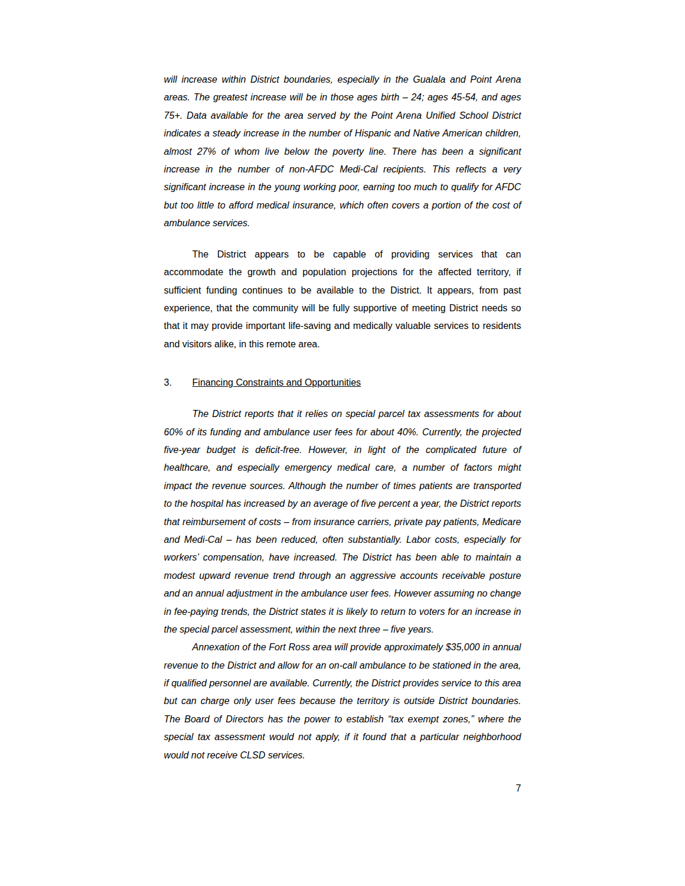will increase within District boundaries, especially in the Gualala and Point Arena areas. The greatest increase will be in those ages birth – 24; ages 45-54, and ages 75+. Data available for the area served by the Point Arena Unified School District indicates a steady increase in the number of Hispanic and Native American children, almost 27% of whom live below the poverty line. There has been a significant increase in the number of non-AFDC Medi-Cal recipients. This reflects a very significant increase in the young working poor, earning too much to qualify for AFDC but too little to afford medical insurance, which often covers a portion of the cost of ambulance services.
The District appears to be capable of providing services that can accommodate the growth and population projections for the affected territory, if sufficient funding continues to be available to the District. It appears, from past experience, that the community will be fully supportive of meeting District needs so that it may provide important life-saving and medically valuable services to residents and visitors alike, in this remote area.
3. Financing Constraints and Opportunities
The District reports that it relies on special parcel tax assessments for about 60% of its funding and ambulance user fees for about 40%. Currently, the projected five-year budget is deficit-free. However, in light of the complicated future of healthcare, and especially emergency medical care, a number of factors might impact the revenue sources. Although the number of times patients are transported to the hospital has increased by an average of five percent a year, the District reports that reimbursement of costs – from insurance carriers, private pay patients, Medicare and Medi-Cal – has been reduced, often substantially. Labor costs, especially for workers’ compensation, have increased. The District has been able to maintain a modest upward revenue trend through an aggressive accounts receivable posture and an annual adjustment in the ambulance user fees. However assuming no change in fee-paying trends, the District states it is likely to return to voters for an increase in the special parcel assessment, within the next three – five years.
Annexation of the Fort Ross area will provide approximately $35,000 in annual revenue to the District and allow for an on-call ambulance to be stationed in the area, if qualified personnel are available. Currently, the District provides service to this area but can charge only user fees because the territory is outside District boundaries. The Board of Directors has the power to establish “tax exempt zones,” where the special tax assessment would not apply, if it found that a particular neighborhood would not receive CLSD services.
7